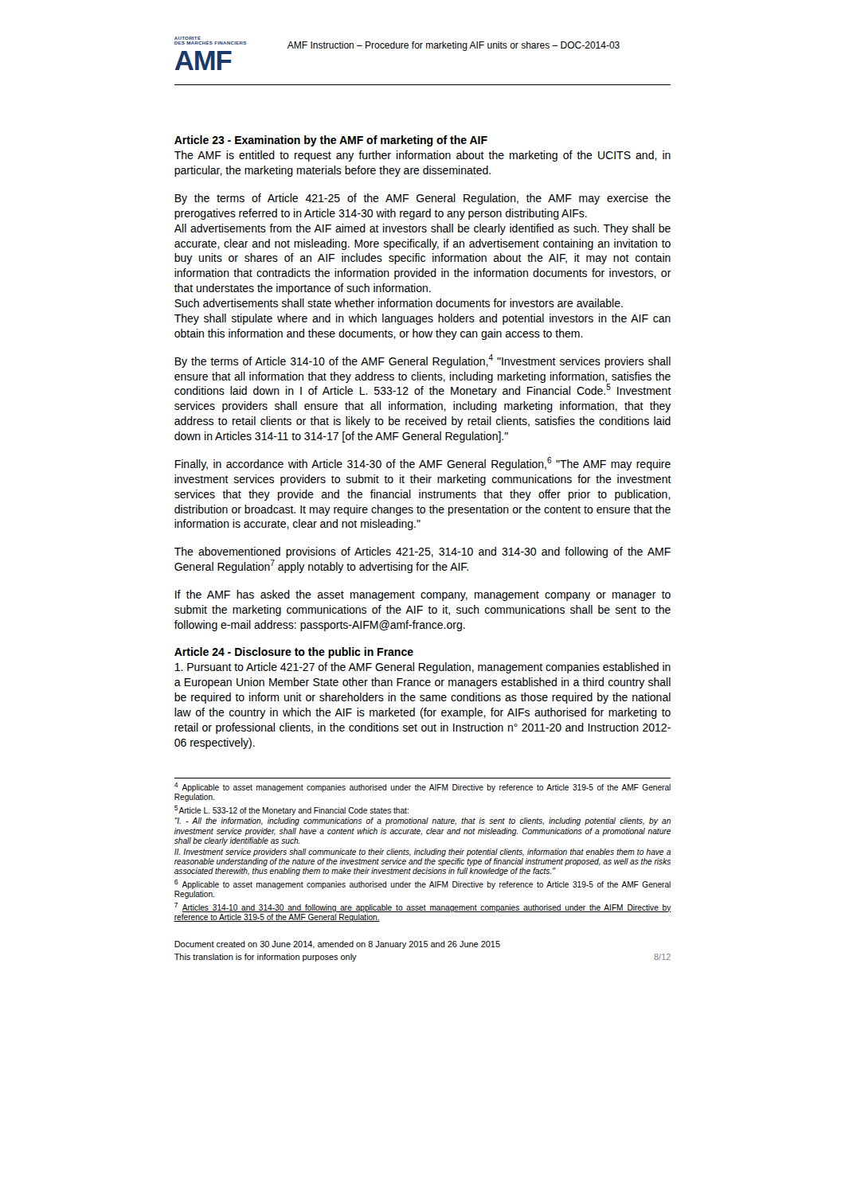AUTORITÉ
DES MARCHÉS FINANCIERS
AMF
AMF Instruction – Procedure for marketing AIF units or shares – DOC-2014-03
Article 23 - Examination by the AMF of marketing of the AIF
The AMF is entitled to request any further information about the marketing of the UCITS and, in particular, the marketing materials before they are disseminated.
By the terms of Article 421-25 of the AMF General Regulation, the AMF may exercise the prerogatives referred to in Article 314-30 with regard to any person distributing AIFs.
All advertisements from the AIF aimed at investors shall be clearly identified as such. They shall be accurate, clear and not misleading. More specifically, if an advertisement containing an invitation to buy units or shares of an AIF includes specific information about the AIF, it may not contain information that contradicts the information provided in the information documents for investors, or that understates the importance of such information.
Such advertisements shall state whether information documents for investors are available.
They shall stipulate where and in which languages holders and potential investors in the AIF can obtain this information and these documents, or how they can gain access to them.
By the terms of Article 314-10 of the AMF General Regulation,4 "Investment services proviers shall ensure that all information that they address to clients, including marketing information, satisfies the conditions laid down in I of Article L. 533-12 of the Monetary and Financial Code.5 Investment services providers shall ensure that all information, including marketing information, that they address to retail clients or that is likely to be received by retail clients, satisfies the conditions laid down in Articles 314-11 to 314-17 [of the AMF General Regulation]."
Finally, in accordance with Article 314-30 of the AMF General Regulation,6 "The AMF may require investment services providers to submit to it their marketing communications for the investment services that they provide and the financial instruments that they offer prior to publication, distribution or broadcast. It may require changes to the presentation or the content to ensure that the information is accurate, clear and not misleading."
The abovementioned provisions of Articles 421-25, 314-10 and 314-30 and following of the AMF General Regulation7 apply notably to advertising for the AIF.
If the AMF has asked the asset management company, management company or manager to submit the marketing communications of the AIF to it, such communications shall be sent to the following e-mail address: passports-AIFM@amf-france.org.
Article 24 - Disclosure to the public in France
1. Pursuant to Article 421-27 of the AMF General Regulation, management companies established in a European Union Member State other than France or managers established in a third country shall be required to inform unit or shareholders in the same conditions as those required by the national law of the country in which the AIF is marketed (for example, for AIFs authorised for marketing to retail or professional clients, in the conditions set out in Instruction n° 2011-20 and Instruction 2012-06 respectively).
4 Applicable to asset management companies authorised under the AIFM Directive by reference to Article 319-5 of the AMF General Regulation.
5 Article L. 533-12 of the Monetary and Financial Code states that:
"I. - All the information, including communications of a promotional nature, that is sent to clients, including potential clients, by an investment service provider, shall have a content which is accurate, clear and not misleading. Communications of a promotional nature shall be clearly identifiable as such.
II. Investment service providers shall communicate to their clients, including their potential clients, information that enables them to have a reasonable understanding of the nature of the investment service and the specific type of financial instrument proposed, as well as the risks associated therewith, thus enabling them to make their investment decisions in full knowledge of the facts."
6 Applicable to asset management companies authorised under the AIFM Directive by reference to Article 319-5 of the AMF General Regulation.
7 Articles 314-10 and 314-30 and following are applicable to asset management companies authorised under the AIFM Directive by reference to Article 319-5 of the AMF General Regulation.
Document created on 30 June 2014, amended on 8 January 2015 and 26 June 2015
This translation is for information purposes only 8/12